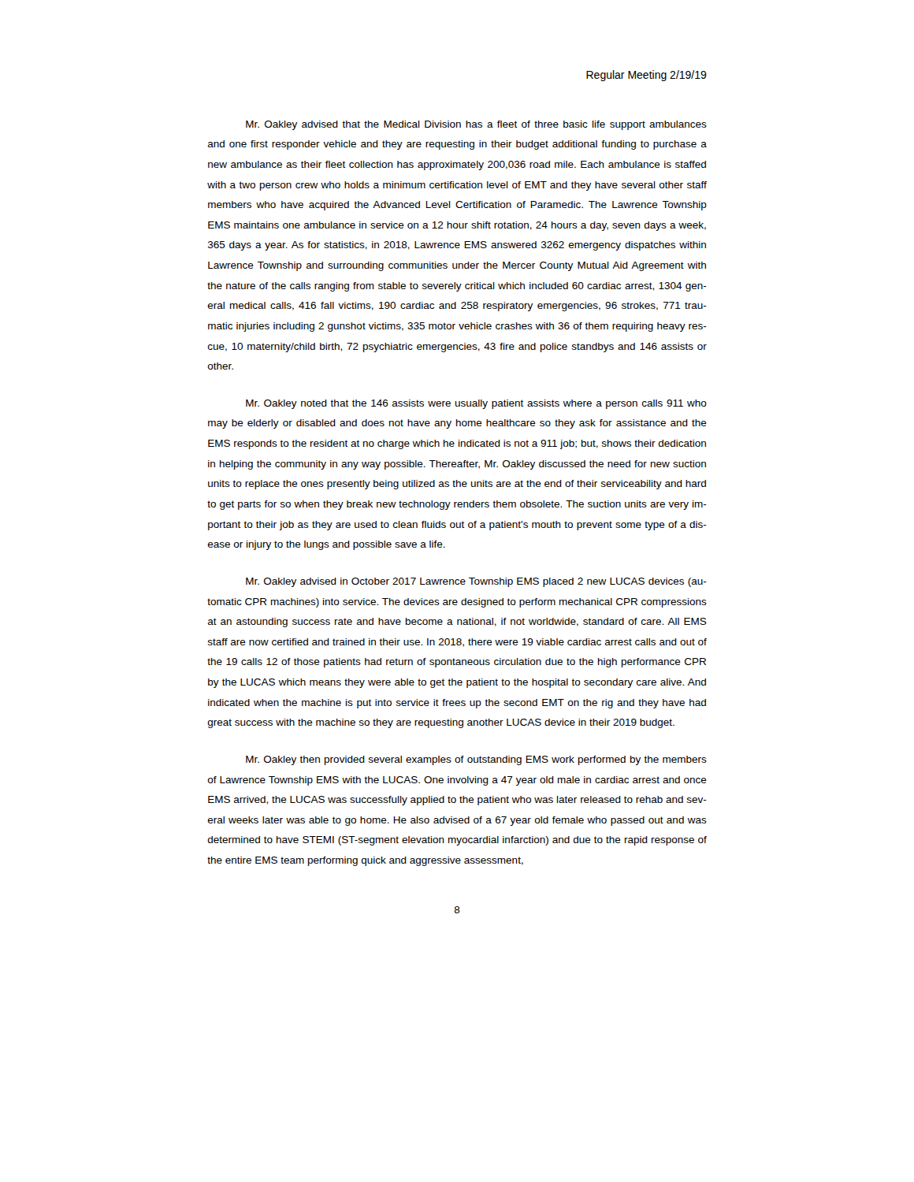Regular Meeting 2/19/19
Mr. Oakley advised that the Medical Division has a fleet of three basic life support ambulances and one first responder vehicle and they are requesting in their budget additional funding to purchase a new ambulance as their fleet collection has approximately 200,036 road mile. Each ambulance is staffed with a two person crew who holds a minimum certification level of EMT and they have several other staff members who have acquired the Advanced Level Certification of Paramedic. The Lawrence Township EMS maintains one ambulance in service on a 12 hour shift rotation, 24 hours a day, seven days a week, 365 days a year. As for statistics, in 2018, Lawrence EMS answered 3262 emergency dispatches within Lawrence Township and surrounding communities under the Mercer County Mutual Aid Agreement with the nature of the calls ranging from stable to severely critical which included 60 cardiac arrest, 1304 general medical calls, 416 fall victims, 190 cardiac and 258 respiratory emergencies, 96 strokes, 771 traumatic injuries including 2 gunshot victims, 335 motor vehicle crashes with 36 of them requiring heavy rescue, 10 maternity/child birth, 72 psychiatric emergencies, 43 fire and police standbys and 146 assists or other.
Mr. Oakley noted that the 146 assists were usually patient assists where a person calls 911 who may be elderly or disabled and does not have any home healthcare so they ask for assistance and the EMS responds to the resident at no charge which he indicated is not a 911 job; but, shows their dedication in helping the community in any way possible. Thereafter, Mr. Oakley discussed the need for new suction units to replace the ones presently being utilized as the units are at the end of their serviceability and hard to get parts for so when they break new technology renders them obsolete. The suction units are very important to their job as they are used to clean fluids out of a patient's mouth to prevent some type of a disease or injury to the lungs and possible save a life.
Mr. Oakley advised in October 2017 Lawrence Township EMS placed 2 new LUCAS devices (automatic CPR machines) into service. The devices are designed to perform mechanical CPR compressions at an astounding success rate and have become a national, if not worldwide, standard of care. All EMS staff are now certified and trained in their use. In 2018, there were 19 viable cardiac arrest calls and out of the 19 calls 12 of those patients had return of spontaneous circulation due to the high performance CPR by the LUCAS which means they were able to get the patient to the hospital to secondary care alive. And indicated when the machine is put into service it frees up the second EMT on the rig and they have had great success with the machine so they are requesting another LUCAS device in their 2019 budget.
Mr. Oakley then provided several examples of outstanding EMS work performed by the members of Lawrence Township EMS with the LUCAS. One involving a 47 year old male in cardiac arrest and once EMS arrived, the LUCAS was successfully applied to the patient who was later released to rehab and several weeks later was able to go home. He also advised of a 67 year old female who passed out and was determined to have STEMI (ST-segment elevation myocardial infarction) and due to the rapid response of the entire EMS team performing quick and aggressive assessment,
8